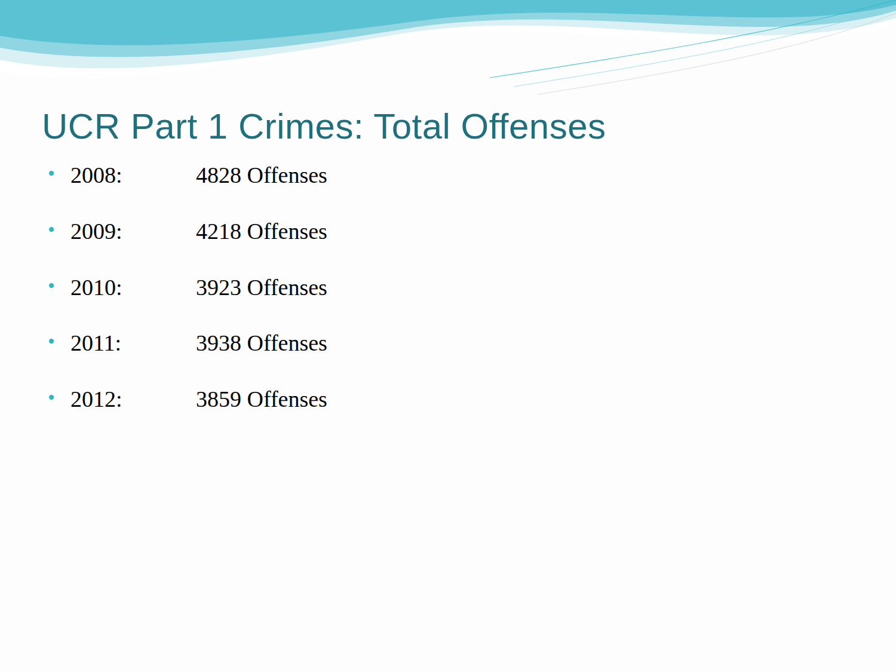UCR Part 1 Crimes: Total Offenses
2008: 4828 Offenses
2009: 4218 Offenses
2010: 3923 Offenses
2011: 3938 Offenses
2012: 3859 Offenses